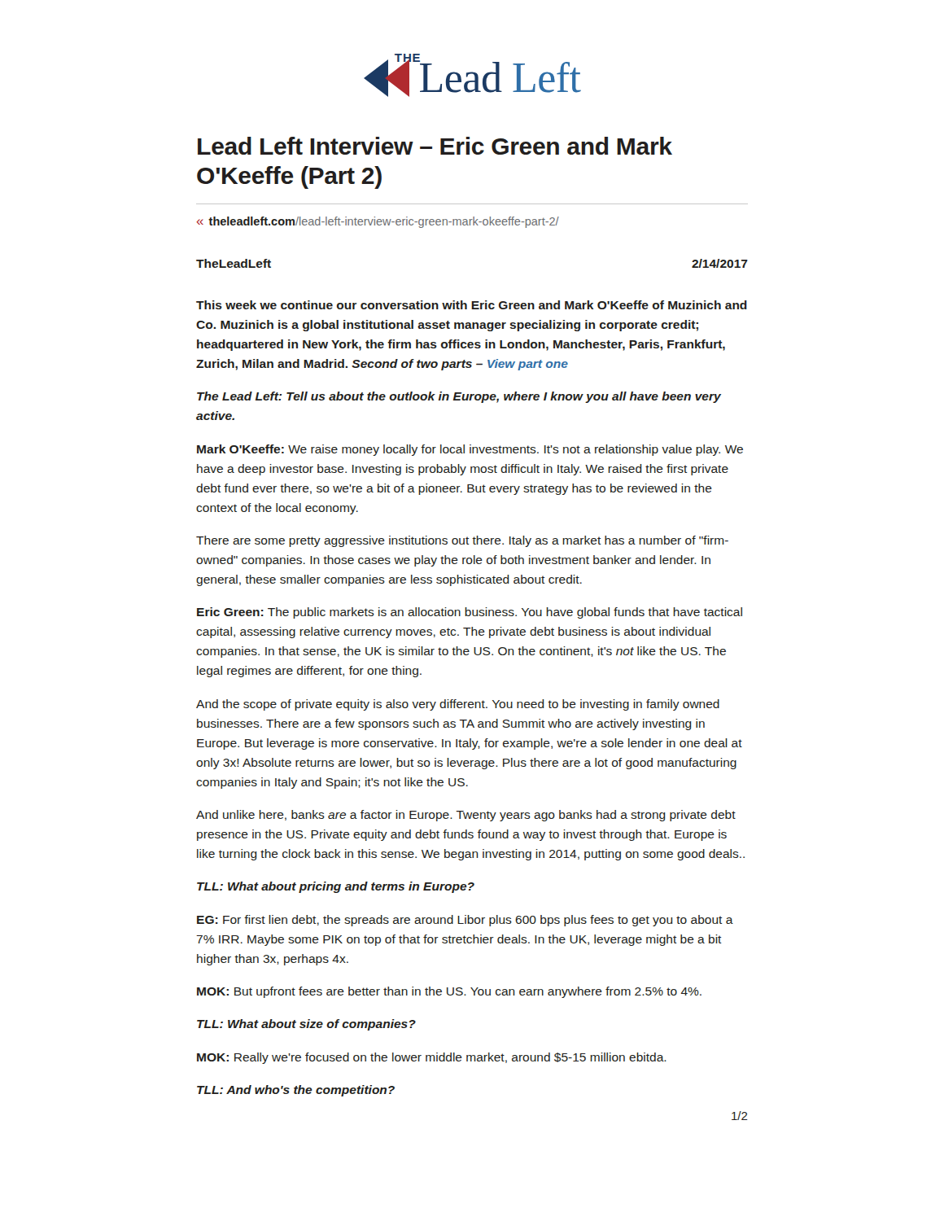THE Lead Left
Lead Left Interview – Eric Green and Mark O'Keeffe (Part 2)
« theleadleft.com/lead-left-interview-eric-green-mark-okeeffe-part-2/
TheLeadLeft 2/14/2017
This week we continue our conversation with Eric Green and Mark O'Keeffe of Muzinich and Co. Muzinich is a global institutional asset manager specializing in corporate credit; headquartered in New York, the firm has offices in London, Manchester, Paris, Frankfurt, Zurich, Milan and Madrid. Second of two parts – View part one
The Lead Left: Tell us about the outlook in Europe, where I know you all have been very active.
Mark O'Keeffe: We raise money locally for local investments. It's not a relationship value play. We have a deep investor base. Investing is probably most difficult in Italy. We raised the first private debt fund ever there, so we're a bit of a pioneer. But every strategy has to be reviewed in the context of the local economy.
There are some pretty aggressive institutions out there. Italy as a market has a number of "firm-owned" companies. In those cases we play the role of both investment banker and lender. In general, these smaller companies are less sophisticated about credit.
Eric Green: The public markets is an allocation business. You have global funds that have tactical capital, assessing relative currency moves, etc. The private debt business is about individual companies. In that sense, the UK is similar to the US. On the continent, it's not like the US. The legal regimes are different, for one thing.
And the scope of private equity is also very different. You need to be investing in family owned businesses. There are a few sponsors such as TA and Summit who are actively investing in Europe. But leverage is more conservative. In Italy, for example, we're a sole lender in one deal at only 3x! Absolute returns are lower, but so is leverage. Plus there are a lot of good manufacturing companies in Italy and Spain; it's not like the US.
And unlike here, banks are a factor in Europe. Twenty years ago banks had a strong private debt presence in the US. Private equity and debt funds found a way to invest through that. Europe is like turning the clock back in this sense. We began investing in 2014, putting on some good deals..
TLL: What about pricing and terms in Europe?
EG: For first lien debt, the spreads are around Libor plus 600 bps plus fees to get you to about a 7% IRR. Maybe some PIK on top of that for stretchier deals. In the UK, leverage might be a bit higher than 3x, perhaps 4x.
MOK: But upfront fees are better than in the US. You can earn anywhere from 2.5% to 4%.
TLL: What about size of companies?
MOK: Really we're focused on the lower middle market, around $5-15 million ebitda.
TLL: And who's the competition?
1/2